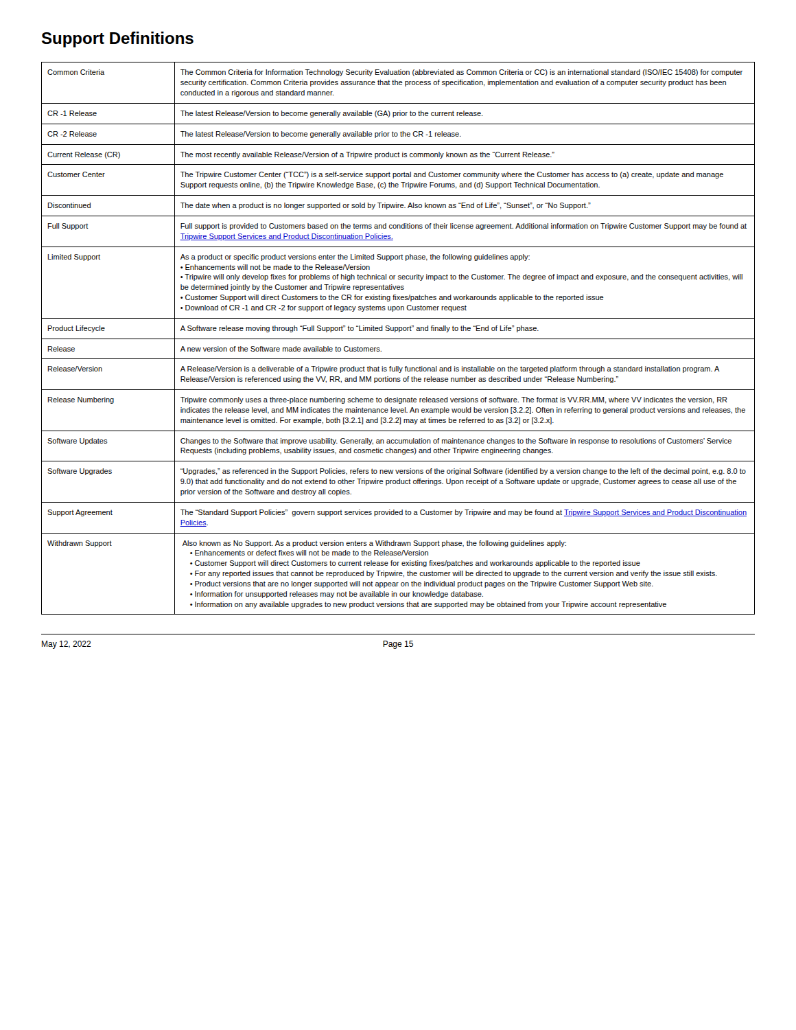Support Definitions
| Common Criteria | The Common Criteria for Information Technology Security Evaluation (abbreviated as Common Criteria or CC) is an international standard (ISO/IEC 15408) for computer security certification. Common Criteria provides assurance that the process of specification, implementation and evaluation of a computer security product has been conducted in a rigorous and standard manner. |
| CR -1 Release | The latest Release/Version to become generally available (GA) prior to the current release. |
| CR -2 Release | The latest Release/Version to become generally available prior to the CR -1 release. |
| Current Release (CR) | The most recently available Release/Version of a Tripwire product is commonly known as the “Current Release.” |
| Customer Center | The Tripwire Customer Center (“TCC”) is a self-service support portal and Customer community where the Customer has access to (a) create, update and manage Support requests online, (b) the Tripwire Knowledge Base, (c) the Tripwire Forums, and (d) Support Technical Documentation. |
| Discontinued | The date when a product is no longer supported or sold by Tripwire. Also known as “End of Life”, “Sunset”, or “No Support.” |
| Full Support | Full support is provided to Customers based on the terms and conditions of their license agreement. Additional information on Tripwire Customer Support may be found at Tripwire Support Services and Product Discontinuation Policies. |
| Limited Support | As a product or specific product versions enter the Limited Support phase, the following guidelines apply: • Enhancements will not be made to the Release/Version • Tripwire will only develop fixes for problems of high technical or security impact to the Customer. The degree of impact and exposure, and the consequent activities, will be determined jointly by the Customer and Tripwire representatives • Customer Support will direct Customers to the CR for existing fixes/patches and workarounds applicable to the reported issue • Download of CR -1 and CR -2 for support of legacy systems upon Customer request |
| Product Lifecycle | A Software release moving through “Full Support” to “Limited Support” and finally to the “End of Life” phase. |
| Release | A new version of the Software made available to Customers. |
| Release/Version | A Release/Version is a deliverable of a Tripwire product that is fully functional and is installable on the targeted platform through a standard installation program. A Release/Version is referenced using the VV, RR, and MM portions of the release number as described under “Release Numbering.” |
| Release Numbering | Tripwire commonly uses a three-place numbering scheme to designate released versions of software. The format is VV.RR.MM, where VV indicates the version, RR indicates the release level, and MM indicates the maintenance level. An example would be version [3.2.2]. Often in referring to general product versions and releases, the maintenance level is omitted. For example, both [3.2.1] and [3.2.2] may at times be referred to as [3.2] or [3.2.x]. |
| Software Updates | Changes to the Software that improve usability. Generally, an accumulation of maintenance changes to the Software in response to resolutions of Customers’ Service Requests (including problems, usability issues, and cosmetic changes) and other Tripwire engineering changes. |
| Software Upgrades | “Upgrades,” as referenced in the Support Policies, refers to new versions of the original Software (identified by a version change to the left of the decimal point, e.g. 8.0 to 9.0) that add functionality and do not extend to other Tripwire product offerings. Upon receipt of a Software update or upgrade, Customer agrees to cease all use of the prior version of the Software and destroy all copies. |
| Support Agreement | The “Standard Support Policies” govern support services provided to a Customer by Tripwire and may be found at Tripwire Support Services and Product Discontinuation Policies . |
| Withdrawn Support | Also known as No Support. As a product version enters a Withdrawn Support phase, the following guidelines apply: • Enhancements or defect fixes will not be made to the Release/Version • Customer Support will direct Customers to current release for existing fixes/patches and workarounds applicable to the reported issue • For any reported issues that cannot be reproduced by Tripwire, the customer will be directed to upgrade to the current version and verify the issue still exists. • Product versions that are no longer supported will not appear on the individual product pages on the Tripwire Customer Support Web site. • Information for unsupported releases may not be available in our knowledge database. • Information on any available upgrades to new product versions that are supported may be obtained from your Tripwire account representative |
May 12, 2022
Page 15